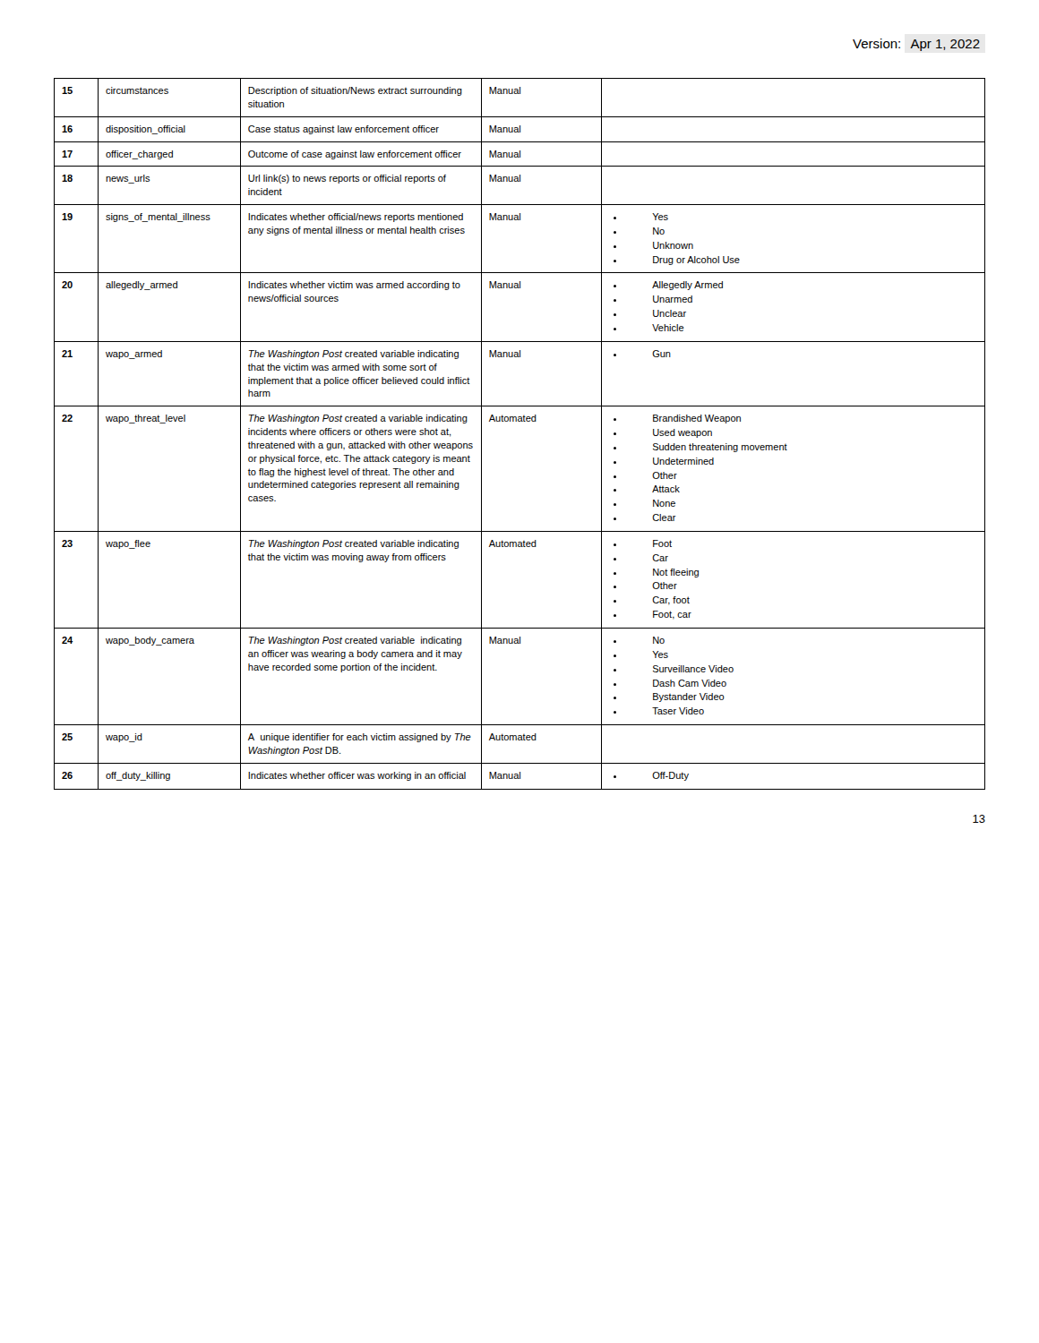Version: Apr 1, 2022
| 15 | circumstances | Description of situation/News extract surrounding situation | Manual | |
| 16 | disposition_official | Case status against law enforcement officer | Manual | |
| 17 | officer_charged | Outcome of case against law enforcement officer | Manual | |
| 18 | news_urls | Url link(s) to news reports or official reports of incident | Manual | |
| 19 | signs_of_mental_illness | Indicates whether official/news reports mentioned any signs of mental illness or mental health crises | Manual | Yes No Unknown Drug or Alcohol Use |
| 20 | allegedly_armed | Indicates whether victim was armed according to news/official sources | Manual | Allegedly Armed Unarmed Unclear Vehicle |
| 21 | wapo_armed | The Washington Post created variable indicating that the victim was armed with some sort of implement that a police officer believed could inflict harm | Manual | Gun |
| 22 | wapo_threat_level | The Washington Post created a variable indicating incidents where officers or others were shot at, threatened with a gun, attacked with other weapons or physical force, etc. The attack category is meant to flag the highest level of threat. The other and undetermined categories represent all remaining cases. | Automated | Brandished Weapon Used weapon Sudden threatening movement Undetermined Other Attack None Clear |
| 23 | wapo_flee | The Washington Post created variable indicating that the victim was moving away from officers | Automated | Foot Car Not fleeing Other Car, foot Foot, car |
| 24 | wapo_body_camera | The Washington Post created variable indicating an officer was wearing a body camera and it may have recorded some portion of the incident. | Manual | No Yes Surveillance Video Dash Cam Video Bystander Video Taser Video |
| 25 | wapo_id | A unique identifier for each victim assigned by The Washington Post DB. | Automated | |
| 26 | off_duty_killing | Indicates whether officer was working in an official | Manual | Off-Duty |
13